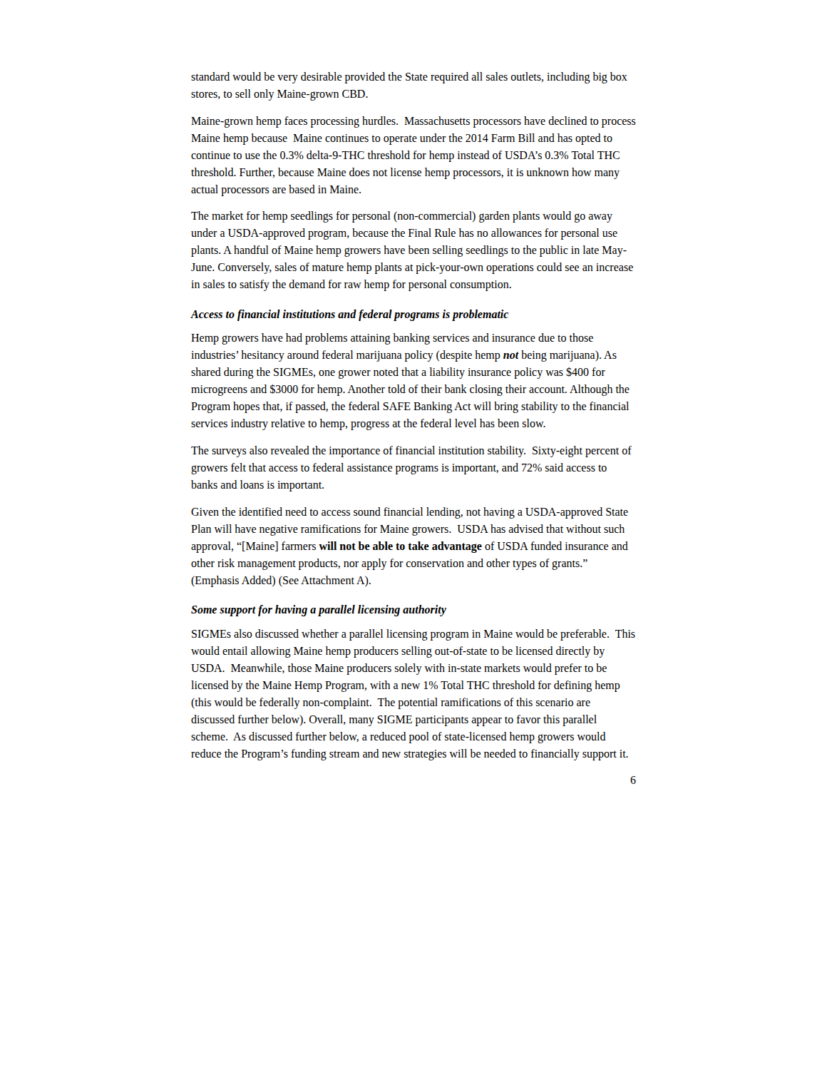standard would be very desirable provided the State required all sales outlets, including big box stores, to sell only Maine-grown CBD.
Maine-grown hemp faces processing hurdles. Massachusetts processors have declined to process Maine hemp because Maine continues to operate under the 2014 Farm Bill and has opted to continue to use the 0.3% delta-9-THC threshold for hemp instead of USDA’s 0.3% Total THC threshold. Further, because Maine does not license hemp processors, it is unknown how many actual processors are based in Maine.
The market for hemp seedlings for personal (non-commercial) garden plants would go away under a USDA-approved program, because the Final Rule has no allowances for personal use plants. A handful of Maine hemp growers have been selling seedlings to the public in late May-June. Conversely, sales of mature hemp plants at pick-your-own operations could see an increase in sales to satisfy the demand for raw hemp for personal consumption.
Access to financial institutions and federal programs is problematic
Hemp growers have had problems attaining banking services and insurance due to those industries’ hesitancy around federal marijuana policy (despite hemp not being marijuana). As shared during the SIGMEs, one grower noted that a liability insurance policy was $400 for microgreens and $3000 for hemp. Another told of their bank closing their account. Although the Program hopes that, if passed, the federal SAFE Banking Act will bring stability to the financial services industry relative to hemp, progress at the federal level has been slow.
The surveys also revealed the importance of financial institution stability. Sixty-eight percent of growers felt that access to federal assistance programs is important, and 72% said access to banks and loans is important.
Given the identified need to access sound financial lending, not having a USDA-approved State Plan will have negative ramifications for Maine growers. USDA has advised that without such approval, “[Maine] farmers will not be able to take advantage of USDA funded insurance and other risk management products, nor apply for conservation and other types of grants.” (Emphasis Added) (See Attachment A).
Some support for having a parallel licensing authority
SIGMEs also discussed whether a parallel licensing program in Maine would be preferable. This would entail allowing Maine hemp producers selling out-of-state to be licensed directly by USDA. Meanwhile, those Maine producers solely with in-state markets would prefer to be licensed by the Maine Hemp Program, with a new 1% Total THC threshold for defining hemp (this would be federally non-complaint. The potential ramifications of this scenario are discussed further below). Overall, many SIGME participants appear to favor this parallel scheme. As discussed further below, a reduced pool of state-licensed hemp growers would reduce the Program’s funding stream and new strategies will be needed to financially support it.
6